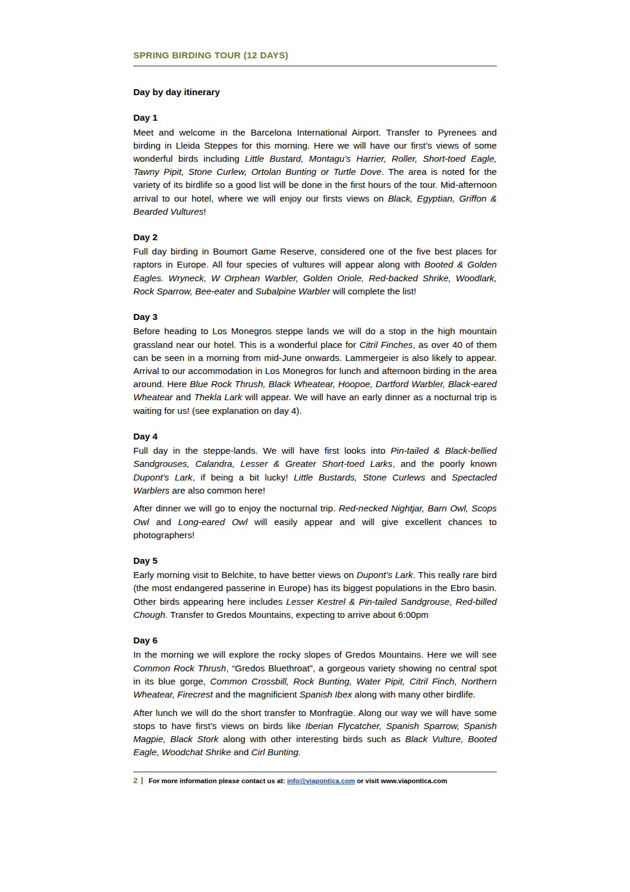Spring Birding Tour (12 days)
Day by day itinerary
Day 1
Meet and welcome in the Barcelona International Airport. Transfer to Pyrenees and birding in Lleida Steppes for this morning. Here we will have our first’s views of some wonderful birds including Little Bustard, Montagu’s Harrier, Roller, Short-toed Eagle, Tawny Pipit, Stone Curlew, Ortolan Bunting or Turtle Dove. The area is noted for the variety of its birdlife so a good list will be done in the first hours of the tour. Mid-afternoon arrival to our hotel, where we will enjoy our firsts views on Black, Egyptian, Griffon & Bearded Vultures!
Day 2
Full day birding in Boumort Game Reserve, considered one of the five best places for raptors in Europe. All four species of vultures will appear along with Booted & Golden Eagles. Wryneck, W Orphean Warbler, Golden Oriole, Red-backed Shrike, Woodlark, Rock Sparrow, Bee-eater and Subalpine Warbler will complete the list!
Day 3
Before heading to Los Monegros steppe lands we will do a stop in the high mountain grassland near our hotel. This is a wonderful place for Citril Finches, as over 40 of them can be seen in a morning from mid-June onwards. Lammergeier is also likely to appear. Arrival to our accommodation in Los Monegros for lunch and afternoon birding in the area around. Here Blue Rock Thrush, Black Wheatear, Hoopoe, Dartford Warbler, Black-eared Wheatear and Thekla Lark will appear. We will have an early dinner as a nocturnal trip is waiting for us! (see explanation on day 4).
Day 4
Full day in the steppe-lands. We will have first looks into Pin-tailed & Black-bellied Sandgrouses, Calandra, Lesser & Greater Short-toed Larks, and the poorly known Dupont’s Lark, if being a bit lucky! Little Bustards, Stone Curlews and Spectacled Warblers are also common here!
After dinner we will go to enjoy the nocturnal trip. Red-necked Nightjar, Barn Owl, Scops Owl and Long-eared Owl will easily appear and will give excellent chances to photographers!
Day 5
Early morning visit to Belchite, to have better views on Dupont’s Lark. This really rare bird (the most endangered passerine in Europe) has its biggest populations in the Ebro basin. Other birds appearing here includes Lesser Kestrel & Pin-tailed Sandgrouse, Red-billed Chough. Transfer to Gredos Mountains, expecting to arrive about 6:00pm
Day 6
In the morning we will explore the rocky slopes of Gredos Mountains. Here we will see Common Rock Thrush, “Gredos Bluethroat”, a gorgeous variety showing no central spot in its blue gorge, Common Crossbill, Rock Bunting, Water Pipit, Citril Finch, Northern Wheatear, Firecrest and the magnificient Spanish Ibex along with many other birdlife.
After lunch we will do the short transfer to Monfragüe. Along our way we will have some stops to have first’s views on birds like Iberian Flycatcher, Spanish Sparrow, Spanish Magpie, Black Stork along with other interesting birds such as Black Vulture, Booted Eagle, Woodchat Shrike and Cirl Bunting.
2 For more information please contact us at: info@viapontica.com or visit www.viapontica.com